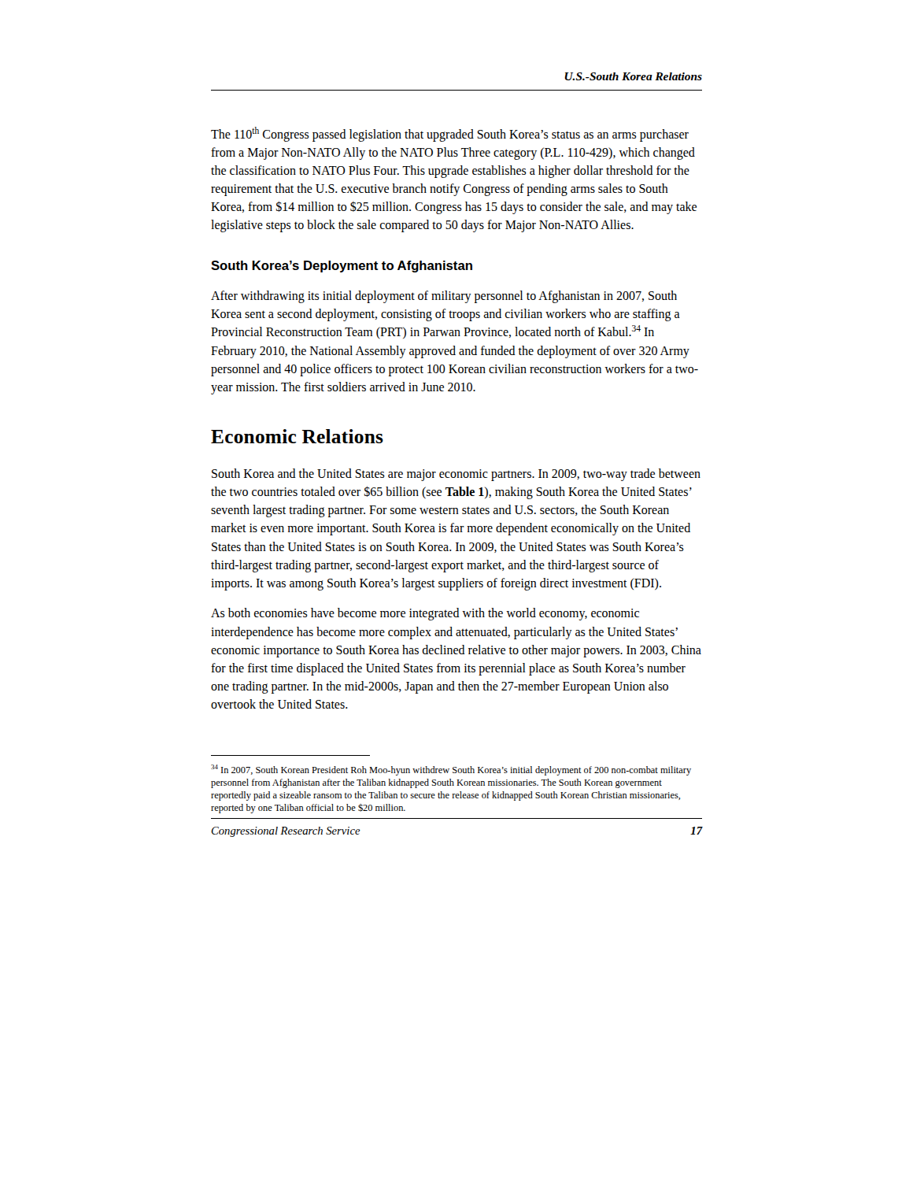U.S.-South Korea Relations
The 110th Congress passed legislation that upgraded South Korea’s status as an arms purchaser from a Major Non-NATO Ally to the NATO Plus Three category (P.L. 110-429), which changed the classification to NATO Plus Four. This upgrade establishes a higher dollar threshold for the requirement that the U.S. executive branch notify Congress of pending arms sales to South Korea, from $14 million to $25 million. Congress has 15 days to consider the sale, and may take legislative steps to block the sale compared to 50 days for Major Non-NATO Allies.
South Korea’s Deployment to Afghanistan
After withdrawing its initial deployment of military personnel to Afghanistan in 2007, South Korea sent a second deployment, consisting of troops and civilian workers who are staffing a Provincial Reconstruction Team (PRT) in Parwan Province, located north of Kabul.34 In February 2010, the National Assembly approved and funded the deployment of over 320 Army personnel and 40 police officers to protect 100 Korean civilian reconstruction workers for a two-year mission. The first soldiers arrived in June 2010.
Economic Relations
South Korea and the United States are major economic partners. In 2009, two-way trade between the two countries totaled over $65 billion (see Table 1), making South Korea the United States’ seventh largest trading partner. For some western states and U.S. sectors, the South Korean market is even more important. South Korea is far more dependent economically on the United States than the United States is on South Korea. In 2009, the United States was South Korea’s third-largest trading partner, second-largest export market, and the third-largest source of imports. It was among South Korea’s largest suppliers of foreign direct investment (FDI).
As both economies have become more integrated with the world economy, economic interdependence has become more complex and attenuated, particularly as the United States’ economic importance to South Korea has declined relative to other major powers. In 2003, China for the first time displaced the United States from its perennial place as South Korea’s number one trading partner. In the mid-2000s, Japan and then the 27-member European Union also overtook the United States.
34 In 2007, South Korean President Roh Moo-hyun withdrew South Korea’s initial deployment of 200 non-combat military personnel from Afghanistan after the Taliban kidnapped South Korean missionaries. The South Korean government reportedly paid a sizeable ransom to the Taliban to secure the release of kidnapped South Korean Christian missionaries, reported by one Taliban official to be $20 million.
Congressional Research Service 17